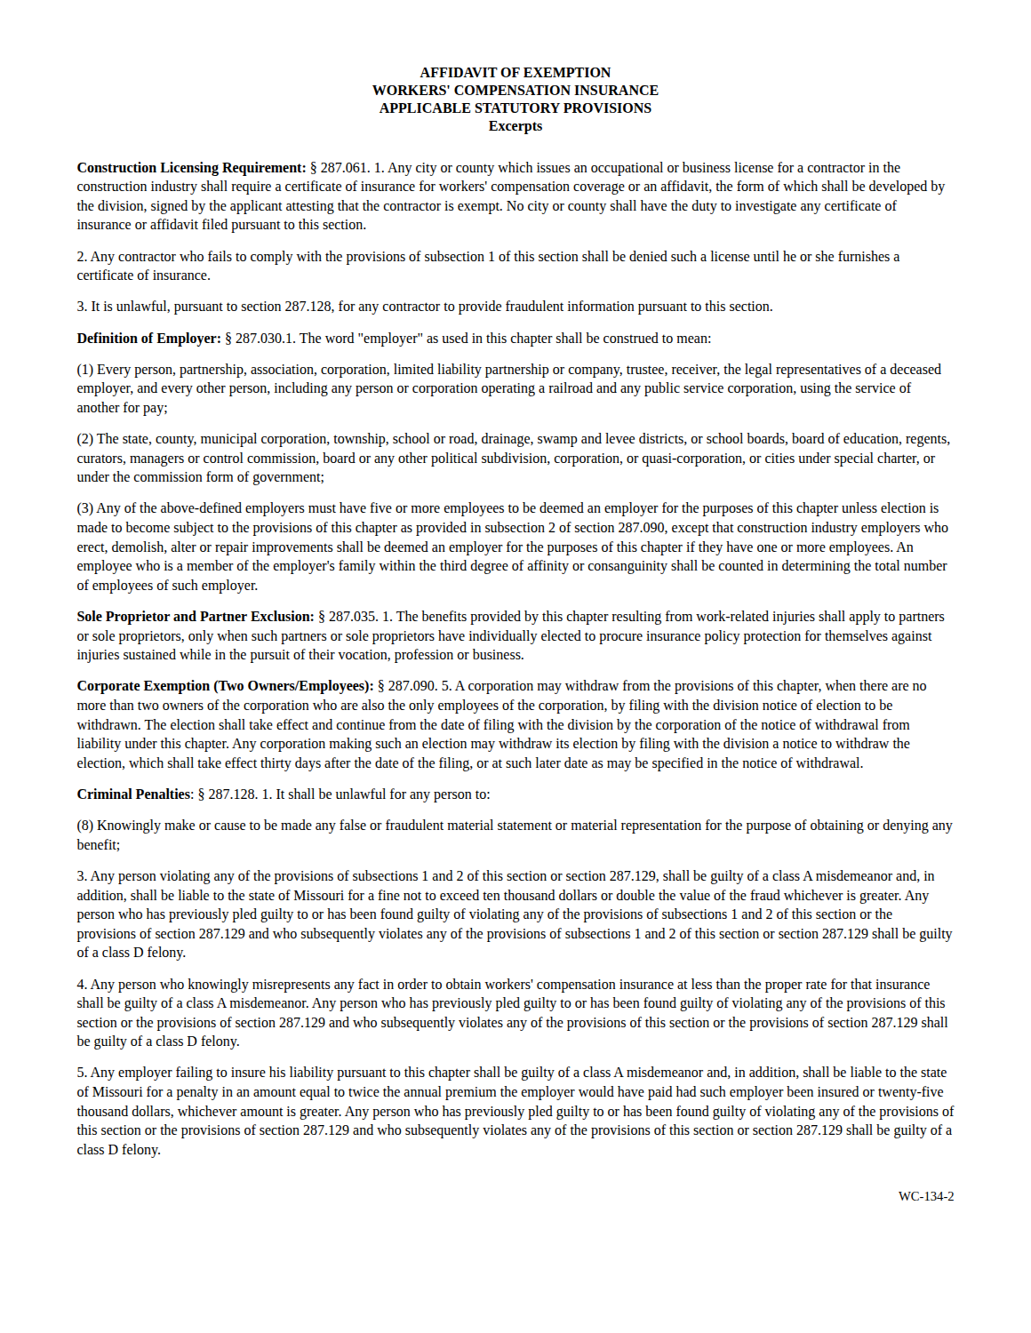AFFIDAVIT OF EXEMPTION
WORKERS' COMPENSATION INSURANCE
APPLICABLE STATUTORY PROVISIONS
Excerpts
Construction Licensing Requirement: § 287.061. 1. Any city or county which issues an occupational or business license for a contractor in the construction industry shall require a certificate of insurance for workers' compensation coverage or an affidavit, the form of which shall be developed by the division, signed by the applicant attesting that the contractor is exempt. No city or county shall have the duty to investigate any certificate of insurance or affidavit filed pursuant to this section.
2. Any contractor who fails to comply with the provisions of subsection 1 of this section shall be denied such a license until he or she furnishes a certificate of insurance.
3. It is unlawful, pursuant to section 287.128, for any contractor to provide fraudulent information pursuant to this section.
Definition of Employer: § 287.030.1. The word "employer" as used in this chapter shall be construed to mean:
(1) Every person, partnership, association, corporation, limited liability partnership or company, trustee, receiver, the legal representatives of a deceased employer, and every other person, including any person or corporation operating a railroad and any public service corporation, using the service of another for pay;
(2) The state, county, municipal corporation, township, school or road, drainage, swamp and levee districts, or school boards, board of education, regents, curators, managers or control commission, board or any other political subdivision, corporation, or quasi-corporation, or cities under special charter, or under the commission form of government;
(3) Any of the above-defined employers must have five or more employees to be deemed an employer for the purposes of this chapter unless election is made to become subject to the provisions of this chapter as provided in subsection 2 of section 287.090, except that construction industry employers who erect, demolish, alter or repair improvements shall be deemed an employer for the purposes of this chapter if they have one or more employees. An employee who is a member of the employer's family within the third degree of affinity or consanguinity shall be counted in determining the total number of employees of such employer.
Sole Proprietor and Partner Exclusion: § 287.035. 1. The benefits provided by this chapter resulting from work-related injuries shall apply to partners or sole proprietors, only when such partners or sole proprietors have individually elected to procure insurance policy protection for themselves against injuries sustained while in the pursuit of their vocation, profession or business.
Corporate Exemption (Two Owners/Employees): § 287.090. 5. A corporation may withdraw from the provisions of this chapter, when there are no more than two owners of the corporation who are also the only employees of the corporation, by filing with the division notice of election to be withdrawn. The election shall take effect and continue from the date of filing with the division by the corporation of the notice of withdrawal from liability under this chapter. Any corporation making such an election may withdraw its election by filing with the division a notice to withdraw the election, which shall take effect thirty days after the date of the filing, or at such later date as may be specified in the notice of withdrawal.
Criminal Penalties: § 287.128. 1. It shall be unlawful for any person to:
(8) Knowingly make or cause to be made any false or fraudulent material statement or material representation for the purpose of obtaining or denying any benefit;
3. Any person violating any of the provisions of subsections 1 and 2 of this section or section 287.129, shall be guilty of a class A misdemeanor and, in addition, shall be liable to the state of Missouri for a fine not to exceed ten thousand dollars or double the value of the fraud whichever is greater. Any person who has previously pled guilty to or has been found guilty of violating any of the provisions of subsections 1 and 2 of this section or the provisions of section 287.129 and who subsequently violates any of the provisions of subsections 1 and 2 of this section or section 287.129 shall be guilty of a class D felony.
4. Any person who knowingly misrepresents any fact in order to obtain workers' compensation insurance at less than the proper rate for that insurance shall be guilty of a class A misdemeanor. Any person who has previously pled guilty to or has been found guilty of violating any of the provisions of this section or the provisions of section 287.129 and who subsequently violates any of the provisions of this section or the provisions of section 287.129 shall be guilty of a class D felony.
5. Any employer failing to insure his liability pursuant to this chapter shall be guilty of a class A misdemeanor and, in addition, shall be liable to the state of Missouri for a penalty in an amount equal to twice the annual premium the employer would have paid had such employer been insured or twenty-five thousand dollars, whichever amount is greater. Any person who has previously pled guilty to or has been found guilty of violating any of the provisions of this section or the provisions of section 287.129 and who subsequently violates any of the provisions of this section or section 287.129 shall be guilty of a class D felony.
WC-134-2